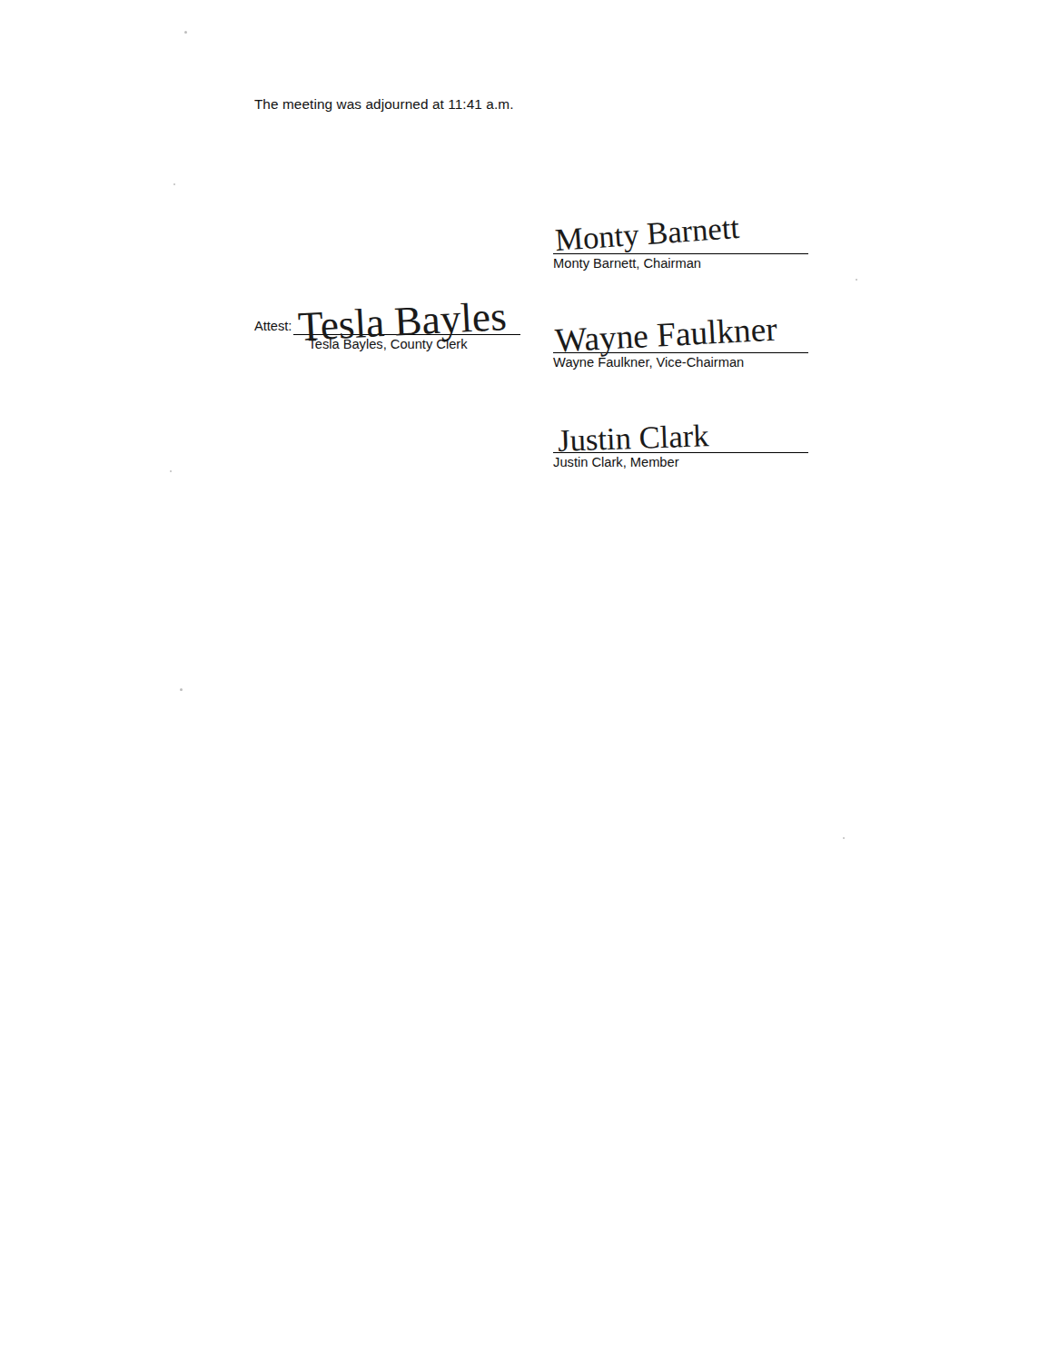The meeting was adjourned at 11:41 a.m.
Attest: Tesla Bayles
Tesla Bayles, County Clerk
Monty Barnett
Monty Barnett, Chairman
Wayne Faulkner
Wayne Faulkner, Vice-Chairman
Justin Clark
Justin Clark, Member